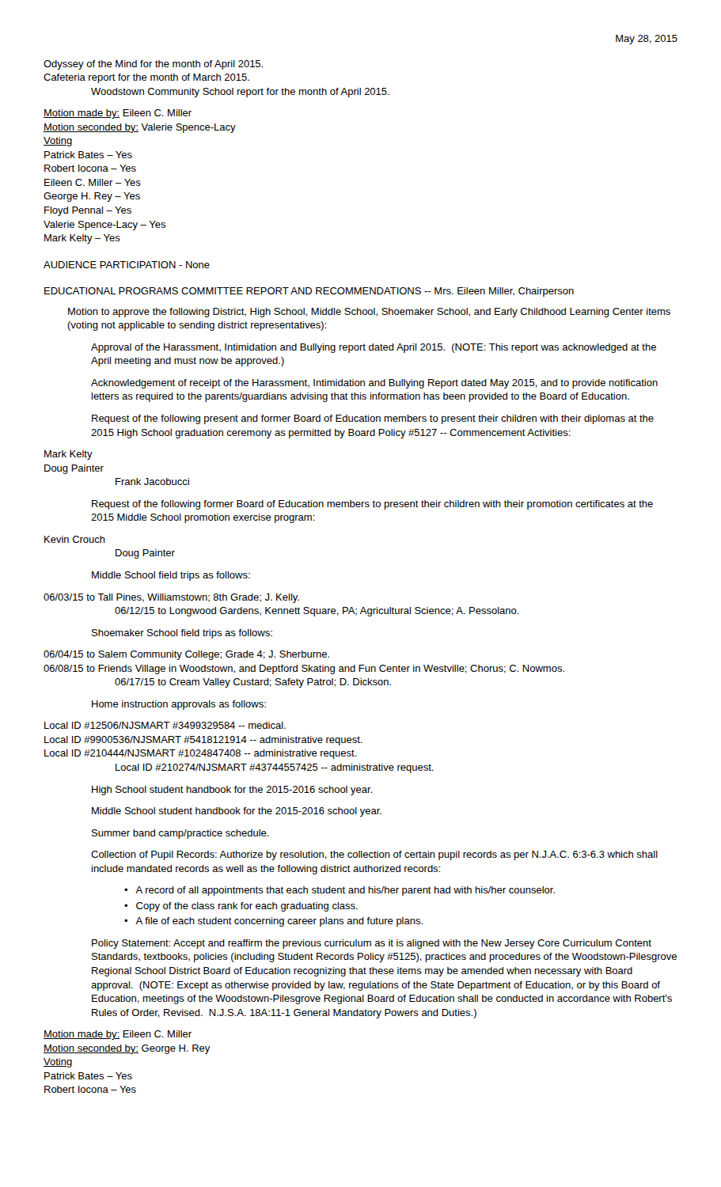May 28, 2015
Odyssey of the Mind for the month of April 2015.
Cafeteria report for the month of March 2015.
Woodstown Community School report for the month of April 2015.
Motion made by: Eileen C. Miller
Motion seconded by: Valerie Spence-Lacy
Voting
Patrick Bates – Yes
Robert Iocona – Yes
Eileen C. Miller – Yes
George H. Rey – Yes
Floyd Pennal – Yes
Valerie Spence-Lacy – Yes
Mark Kelty – Yes
AUDIENCE PARTICIPATION - None
EDUCATIONAL PROGRAMS COMMITTEE REPORT AND RECOMMENDATIONS -- Mrs. Eileen Miller, Chairperson
Motion to approve the following District, High School, Middle School, Shoemaker School, and Early Childhood Learning Center items (voting not applicable to sending district representatives):
Approval of the Harassment, Intimidation and Bullying report dated April 2015. (NOTE: This report was acknowledged at the April meeting and must now be approved.)
Acknowledgement of receipt of the Harassment, Intimidation and Bullying Report dated May 2015, and to provide notification letters as required to the parents/guardians advising that this information has been provided to the Board of Education.
Request of the following present and former Board of Education members to present their children with their diplomas at the 2015 High School graduation ceremony as permitted by Board Policy #5127 -- Commencement Activities:
Mark Kelty
Doug Painter
Frank Jacobucci
Request of the following former Board of Education members to present their children with their promotion certificates at the 2015 Middle School promotion exercise program:
Kevin Crouch
Doug Painter
Middle School field trips as follows:
06/03/15 to Tall Pines, Williamstown; 8th Grade; J. Kelly.
06/12/15 to Longwood Gardens, Kennett Square, PA; Agricultural Science; A. Pessolano.
Shoemaker School field trips as follows:
06/04/15 to Salem Community College; Grade 4; J. Sherburne.
06/08/15 to Friends Village in Woodstown, and Deptford Skating and Fun Center in Westville; Chorus; C. Nowmos.
06/17/15 to Cream Valley Custard; Safety Patrol; D. Dickson.
Home instruction approvals as follows:
Local ID #12506/NJSMART #3499329584 -- medical.
Local ID #9900536/NJSMART #5418121914 -- administrative request.
Local ID #210444/NJSMART #1024847408 -- administrative request.
Local ID #210274/NJSMART #43744557425 -- administrative request.
High School student handbook for the 2015-2016 school year.
Middle School student handbook for the 2015-2016 school year.
Summer band camp/practice schedule.
Collection of Pupil Records: Authorize by resolution, the collection of certain pupil records as per N.J.A.C. 6:3-6.3 which shall include mandated records as well as the following district authorized records:
A record of all appointments that each student and his/her parent had with his/her counselor.
Copy of the class rank for each graduating class.
A file of each student concerning career plans and future plans.
Policy Statement: Accept and reaffirm the previous curriculum as it is aligned with the New Jersey Core Curriculum Content Standards, textbooks, policies (including Student Records Policy #5125), practices and procedures of the Woodstown-Pilesgrove Regional School District Board of Education recognizing that these items may be amended when necessary with Board approval. (NOTE: Except as otherwise provided by law, regulations of the State Department of Education, or by this Board of Education, meetings of the Woodstown-Pilesgrove Regional Board of Education shall be conducted in accordance with Robert's Rules of Order, Revised. N.J.S.A. 18A:11-1 General Mandatory Powers and Duties.)
Motion made by: Eileen C. Miller
Motion seconded by: George H. Rey
Voting
Patrick Bates – Yes
Robert Iocona – Yes